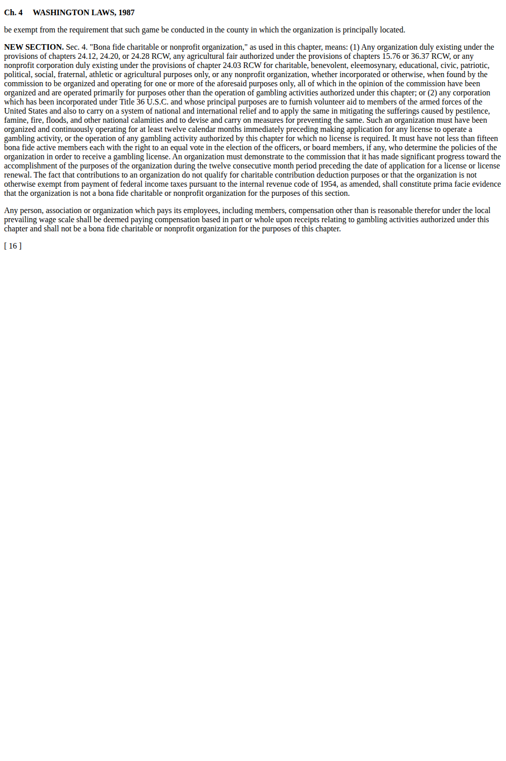Ch. 4 WASHINGTON LAWS, 1987
be exempt from the requirement that such game be conducted in the county in which the organization is principally located.
NEW SECTION. Sec. 4. "Bona fide charitable or nonprofit organization," as used in this chapter, means: (1) Any organization duly existing under the provisions of chapters 24.12, 24.20, or 24.28 RCW, any agricultural fair authorized under the provisions of chapters 15.76 or 36.37 RCW, or any nonprofit corporation duly existing under the provisions of chapter 24.03 RCW for charitable, benevolent, eleemosynary, educational, civic, patriotic, political, social, fraternal, athletic or agricultural purposes only, or any nonprofit organization, whether incorporated or otherwise, when found by the commission to be organized and operating for one or more of the aforesaid purposes only, all of which in the opinion of the commission have been organized and are operated primarily for purposes other than the operation of gambling activities authorized under this chapter; or (2) any corporation which has been incorporated under Title 36 U.S.C. and whose principal purposes are to furnish volunteer aid to members of the armed forces of the United States and also to carry on a system of national and international relief and to apply the same in mitigating the sufferings caused by pestilence, famine, fire, floods, and other national calamities and to devise and carry on measures for preventing the same. Such an organization must have been organized and continuously operating for at least twelve calendar months immediately preceding making application for any license to operate a gambling activity, or the operation of any gambling activity authorized by this chapter for which no license is required. It must have not less than fifteen bona fide active members each with the right to an equal vote in the election of the officers, or board members, if any, who determine the policies of the organization in order to receive a gambling license. An organization must demonstrate to the commission that it has made significant progress toward the accomplishment of the purposes of the organization during the twelve consecutive month period preceding the date of application for a license or license renewal. The fact that contributions to an organization do not qualify for charitable contribution deduction purposes or that the organization is not otherwise exempt from payment of federal income taxes pursuant to the internal revenue code of 1954, as amended, shall constitute prima facie evidence that the organization is not a bona fide charitable or nonprofit organization for the purposes of this section.
Any person, association or organization which pays its employees, including members, compensation other than is reasonable therefor under the local prevailing wage scale shall be deemed paying compensation based in part or whole upon receipts relating to gambling activities authorized under this chapter and shall not be a bona fide charitable or nonprofit organization for the purposes of this chapter.
[ 16 ]